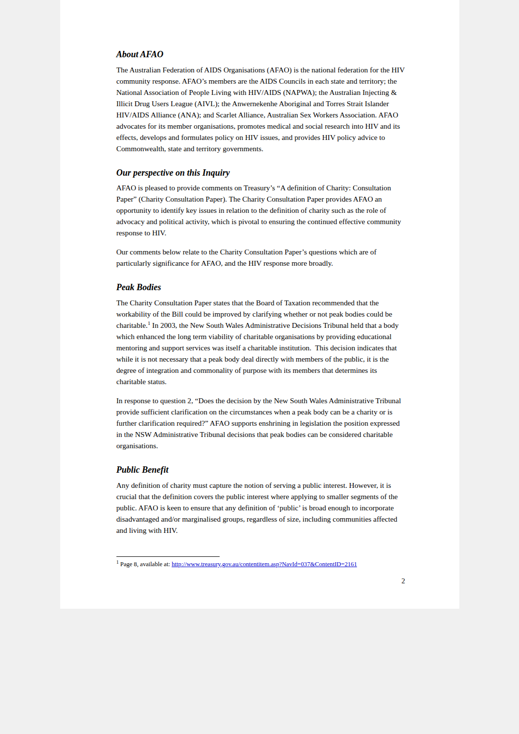About AFAO
The Australian Federation of AIDS Organisations (AFAO) is the national federation for the HIV community response. AFAO’s members are the AIDS Councils in each state and territory; the National Association of People Living with HIV/AIDS (NAPWA); the Australian Injecting & Illicit Drug Users League (AIVL); the Anwernekenhe Aboriginal and Torres Strait Islander HIV/AIDS Alliance (ANA); and Scarlet Alliance, Australian Sex Workers Association. AFAO advocates for its member organisations, promotes medical and social research into HIV and its effects, develops and formulates policy on HIV issues, and provides HIV policy advice to Commonwealth, state and territory governments.
Our perspective on this Inquiry
AFAO is pleased to provide comments on Treasury’s “A definition of Charity: Consultation Paper” (Charity Consultation Paper). The Charity Consultation Paper provides AFAO an opportunity to identify key issues in relation to the definition of charity such as the role of advocacy and political activity, which is pivotal to ensuring the continued effective community response to HIV.
Our comments below relate to the Charity Consultation Paper’s questions which are of particularly significance for AFAO, and the HIV response more broadly.
Peak Bodies
The Charity Consultation Paper states that the Board of Taxation recommended that the workability of the Bill could be improved by clarifying whether or not peak bodies could be charitable.1 In 2003, the New South Wales Administrative Decisions Tribunal held that a body which enhanced the long term viability of charitable organisations by providing educational mentoring and support services was itself a charitable institution. This decision indicates that while it is not necessary that a peak body deal directly with members of the public, it is the degree of integration and commonality of purpose with its members that determines its charitable status.
In response to question 2, “Does the decision by the New South Wales Administrative Tribunal provide sufficient clarification on the circumstances when a peak body can be a charity or is further clarification required?” AFAO supports enshrining in legislation the position expressed in the NSW Administrative Tribunal decisions that peak bodies can be considered charitable organisations.
Public Benefit
Any definition of charity must capture the notion of serving a public interest. However, it is crucial that the definition covers the public interest where applying to smaller segments of the public. AFAO is keen to ensure that any definition of ‘public’ is broad enough to incorporate disadvantaged and/or marginalised groups, regardless of size, including communities affected and living with HIV.
1 Page 8, available at: http://www.treasury.gov.au/contentitem.asp?NavId=037&ContentID=2161
2